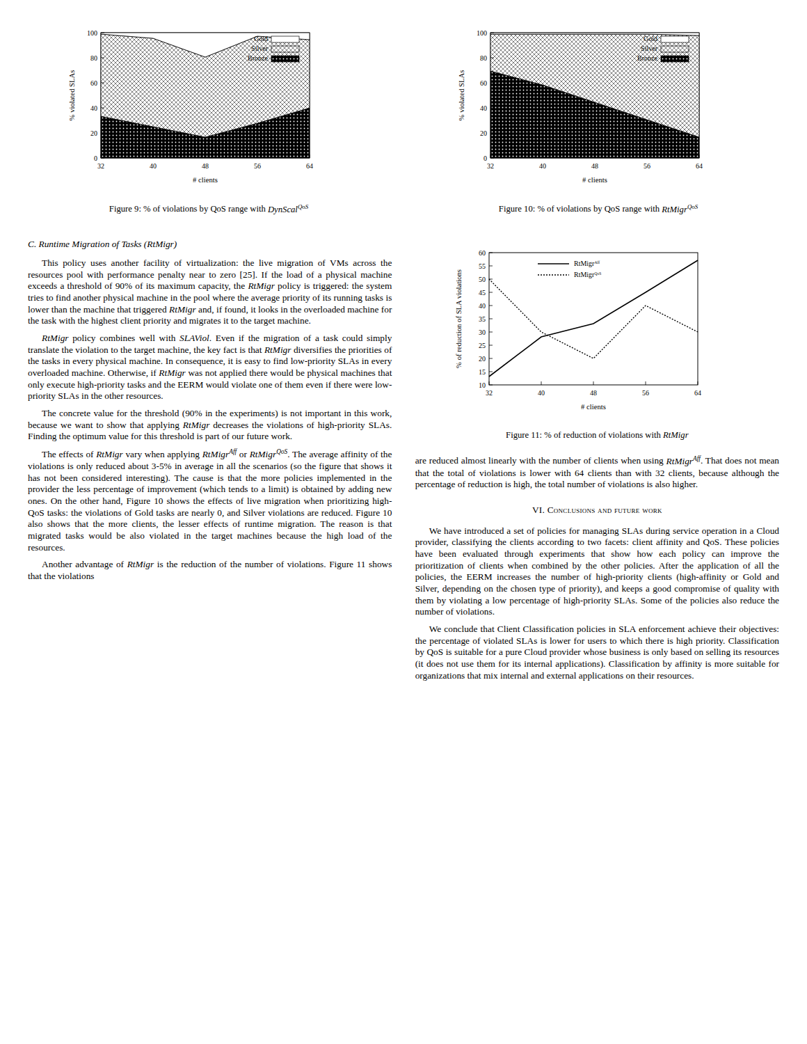100 80 60 40 20 0 32 40 48 56 64 # clients % violated SLAs Gold Silver Bronze
Figure 9: % of violations by QoS range with DynScalQoS
100 80 60 40 20 0 32 40 48 56 64 # clients % violated SLAs Gold Silver Bronze
Figure 10: % of violations by QoS range with RtMigrQoS
C. Runtime Migration of Tasks (RtMigr)
This policy uses another facility of virtualization: the live migration of VMs across the resources pool with performance penalty near to zero [25]. If the load of a physical machine exceeds a threshold of 90% of its maximum capacity, the RtMigr policy is triggered: the system tries to find another physical machine in the pool where the average priority of its running tasks is lower than the machine that triggered RtMigr and, if found, it looks in the overloaded machine for the task with the highest client priority and migrates it to the target machine.
RtMigr policy combines well with SLAViol. Even if the migration of a task could simply translate the violation to the target machine, the key fact is that RtMigr diversifies the priorities of the tasks in every physical machine. In consequence, it is easy to find low-priority SLAs in every overloaded machine. Otherwise, if RtMigr was not applied there would be physical machines that only execute high-priority tasks and the EERM would violate one of them even if there were low-priority SLAs in the other resources.
The concrete value for the threshold (90% in the experiments) is not important in this work, because we want to show that applying RtMigr decreases the violations of high-priority SLAs. Finding the optimum value for this threshold is part of our future work.
The effects of RtMigr vary when applying RtMigrAff or RtMigrQoS. The average affinity of the violations is only reduced about 3-5% in average in all the scenarios (so the figure that shows it has not been considered interesting). The cause is that the more policies implemented in the provider the less percentage of improvement (which tends to a limit) is obtained by adding new ones. On the other hand, Figure 10 shows the effects of live migration when prioritizing high-QoS tasks: the violations of Gold tasks are nearly 0, and Silver violations are reduced. Figure 10 also shows that the more clients, the lesser effects of runtime migration. The reason is that migrated tasks would be also violated in the target machines because the high load of the resources.
Another advantage of RtMigr is the reduction of the number of violations. Figure 11 shows that the violations
60 55 50 45 40 35 30 25 20 15 10 32 40 48 56 64 # clients % of reduction of SLA violations RtMigrAff RtMigrQoS
Figure 11: % of reduction of violations with RtMigr
are reduced almost linearly with the number of clients when using RtMigrAff. That does not mean that the total of violations is lower with 64 clients than with 32 clients, because although the percentage of reduction is high, the total number of violations is also higher.
VI. Conclusions and future work
We have introduced a set of policies for managing SLAs during service operation in a Cloud provider, classifying the clients according to two facets: client affinity and QoS. These policies have been evaluated through experiments that show how each policy can improve the prioritization of clients when combined by the other policies. After the application of all the policies, the EERM increases the number of high-priority clients (high-affinity or Gold and Silver, depending on the chosen type of priority), and keeps a good compromise of quality with them by violating a low percentage of high-priority SLAs. Some of the policies also reduce the number of violations.
We conclude that Client Classification policies in SLA enforcement achieve their objectives: the percentage of violated SLAs is lower for users to which there is high priority. Classification by QoS is suitable for a pure Cloud provider whose business is only based on selling its resources (it does not use them for its internal applications). Classification by affinity is more suitable for organizations that mix internal and external applications on their resources.